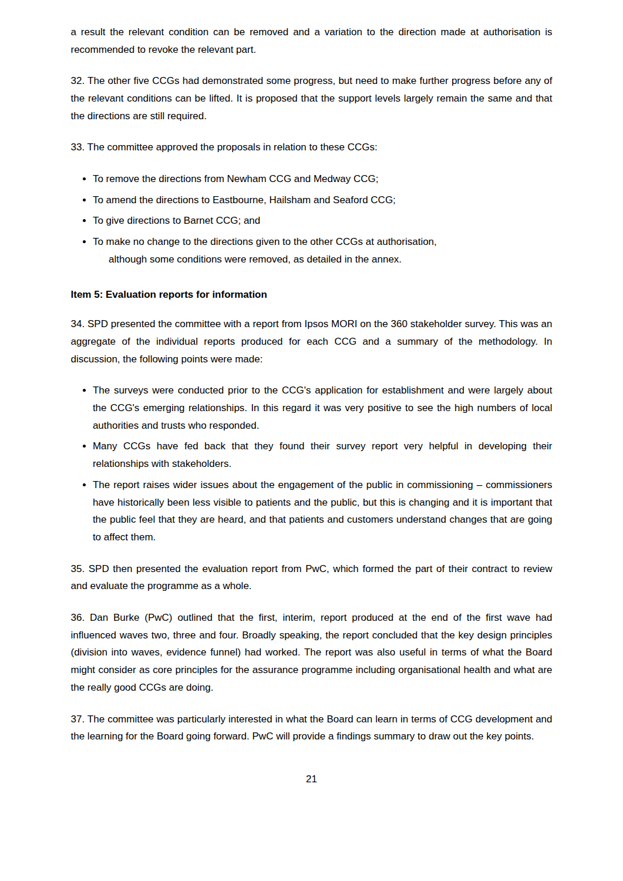a result the relevant condition can be removed and a variation to the direction made at authorisation is recommended to revoke the relevant part.
32. The other five CCGs had demonstrated some progress, but need to make further progress before any of the relevant conditions can be lifted. It is proposed that the support levels largely remain the same and that the directions are still required.
33. The committee approved the proposals in relation to these CCGs:
To remove the directions from Newham CCG and Medway CCG;
To amend the directions to Eastbourne, Hailsham and Seaford CCG;
To give directions to Barnet CCG; and
To make no change to the directions given to the other CCGs at authorisation, although some conditions were removed, as detailed in the annex.
Item 5: Evaluation reports for information
34. SPD presented the committee with a report from Ipsos MORI on the 360 stakeholder survey. This was an aggregate of the individual reports produced for each CCG and a summary of the methodology. In discussion, the following points were made:
The surveys were conducted prior to the CCG's application for establishment and were largely about the CCG's emerging relationships. In this regard it was very positive to see the high numbers of local authorities and trusts who responded.
Many CCGs have fed back that they found their survey report very helpful in developing their relationships with stakeholders.
The report raises wider issues about the engagement of the public in commissioning – commissioners have historically been less visible to patients and the public, but this is changing and it is important that the public feel that they are heard, and that patients and customers understand changes that are going to affect them.
35. SPD then presented the evaluation report from PwC, which formed the part of their contract to review and evaluate the programme as a whole.
36. Dan Burke (PwC) outlined that the first, interim, report produced at the end of the first wave had influenced waves two, three and four. Broadly speaking, the report concluded that the key design principles (division into waves, evidence funnel) had worked. The report was also useful in terms of what the Board might consider as core principles for the assurance programme including organisational health and what are the really good CCGs are doing.
37. The committee was particularly interested in what the Board can learn in terms of CCG development and the learning for the Board going forward. PwC will provide a findings summary to draw out the key points.
21